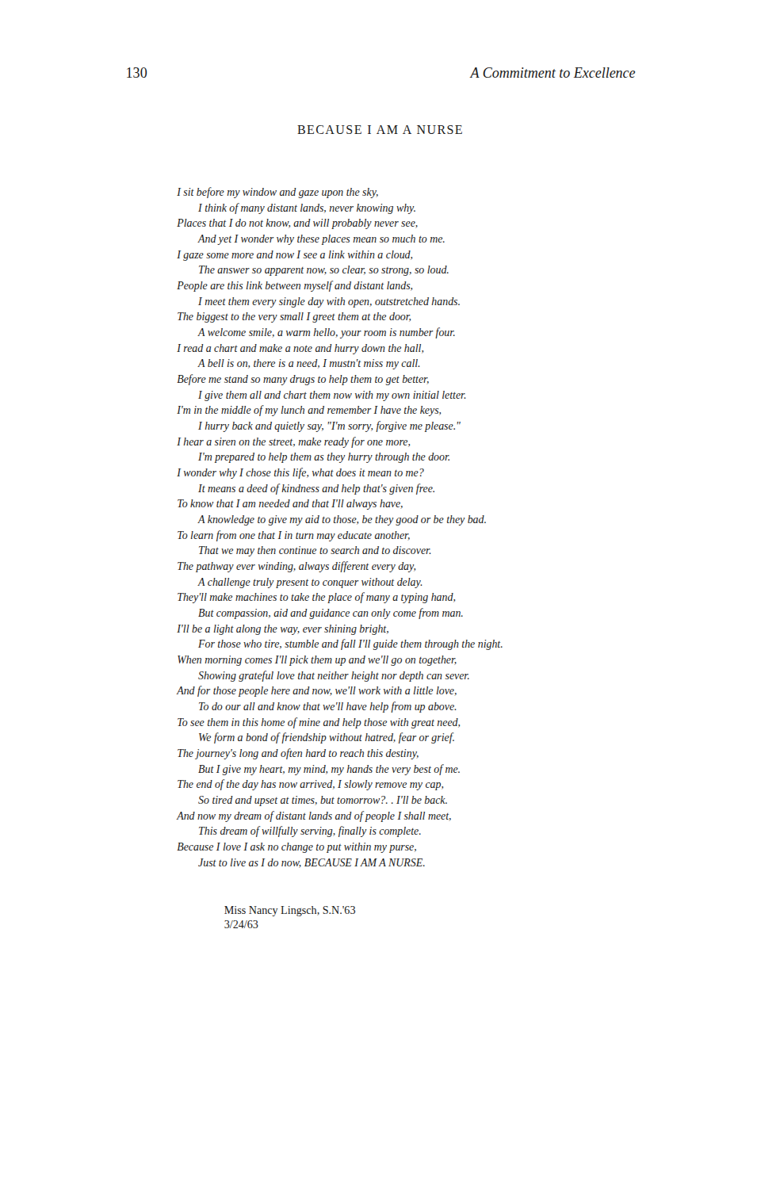130 A Commitment to Excellence
BECAUSE I AM A NURSE
I sit before my window and gaze upon the sky,
I think of many distant lands, never knowing why.
Places that I do not know, and will probably never see,
And yet I wonder why these places mean so much to me.
I gaze some more and now I see a link within a cloud,
The answer so apparent now, so clear, so strong, so loud.
People are this link between myself and distant lands,
I meet them every single day with open, outstretched hands.
The biggest to the very small I greet them at the door,
A welcome smile, a warm hello, your room is number four.
I read a chart and make a note and hurry down the hall,
A bell is on, there is a need, I mustn't miss my call.
Before me stand so many drugs to help them to get better,
I give them all and chart them now with my own initial letter.
I'm in the middle of my lunch and remember I have the keys,
I hurry back and quietly say, "I'm sorry, forgive me please."
I hear a siren on the street, make ready for one more,
I'm prepared to help them as they hurry through the door.
I wonder why I chose this life, what does it mean to me?
It means a deed of kindness and help that's given free.
To know that I am needed and that I'll always have,
A knowledge to give my aid to those, be they good or be they bad.
To learn from one that I in turn may educate another,
That we may then continue to search and to discover.
The pathway ever winding, always different every day,
A challenge truly present to conquer without delay.
They'll make machines to take the place of many a typing hand,
But compassion, aid and guidance can only come from man.
I'll be a light along the way, ever shining bright,
For those who tire, stumble and fall I'll guide them through the night.
When morning comes I'll pick them up and we'll go on together,
Showing grateful love that neither height nor depth can sever.
And for those people here and now, we'll work with a little love,
To do our all and know that we'll have help from up above.
To see them in this home of mine and help those with great need,
We form a bond of friendship without hatred, fear or grief.
The journey's long and often hard to reach this destiny,
But I give my heart, my mind, my hands the very best of me.
The end of the day has now arrived, I slowly remove my cap,
So tired and upset at times, but tomorrow?. . I'll be back.
And now my dream of distant lands and of people I shall meet,
This dream of willfully serving, finally is complete.
Because I love I ask no change to put within my purse,
Just to live as I do now, BECAUSE I AM A NURSE.
Miss Nancy Lingsch, S.N.'63
3/24/63